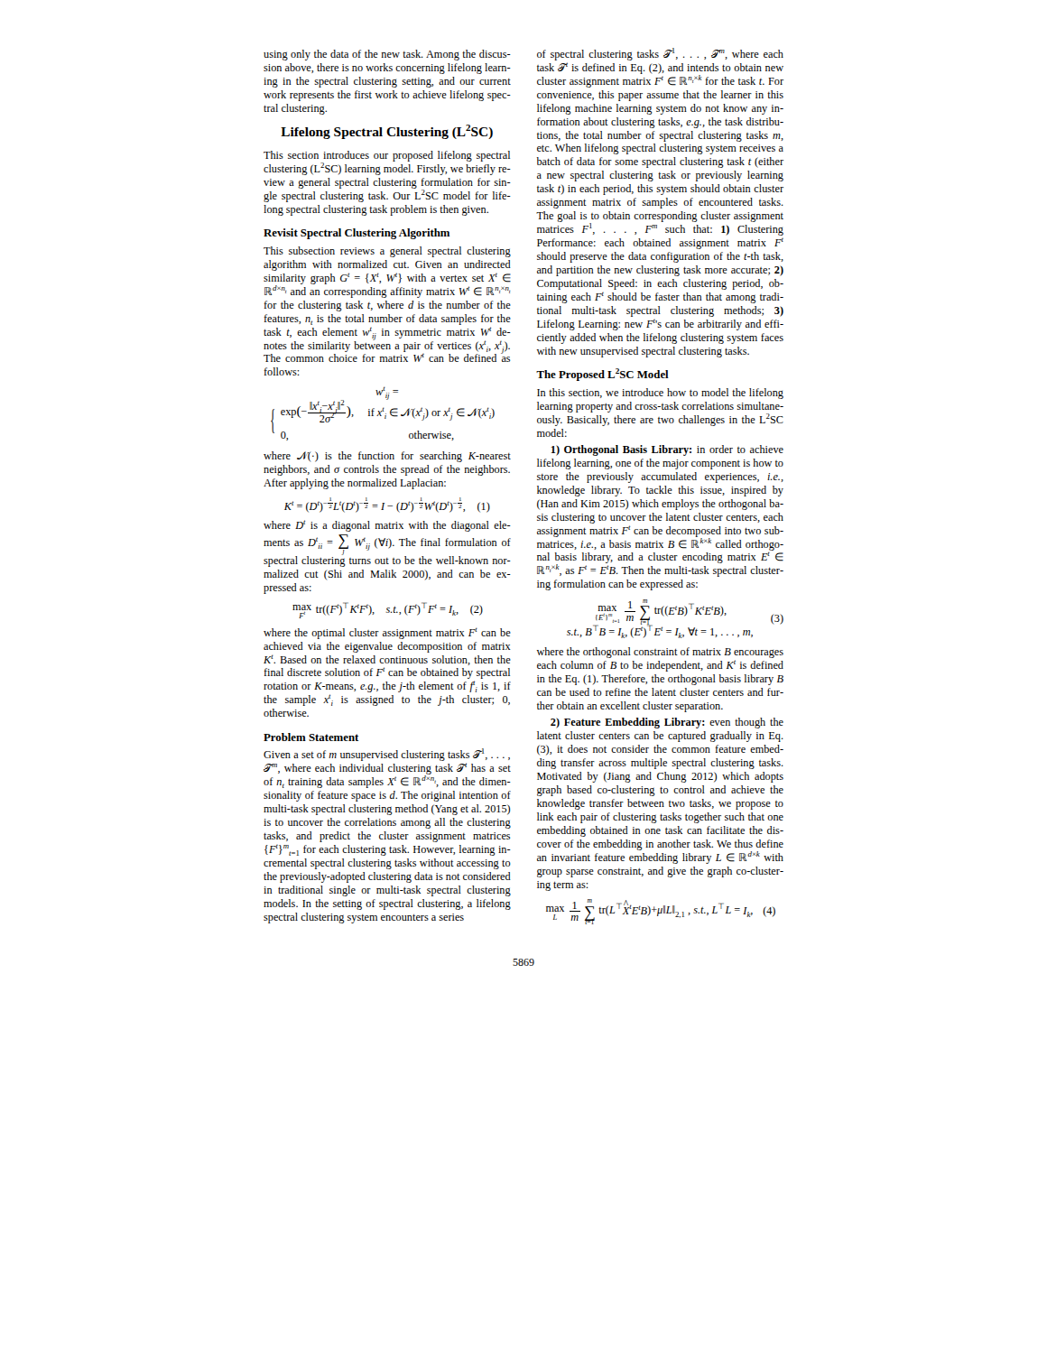using only the data of the new task. Among the discussion above, there is no works concerning lifelong learning in the spectral clustering setting, and our current work represents the first work to achieve lifelong spectral clustering.
Lifelong Spectral Clustering (L2SC)
This section introduces our proposed lifelong spectral clustering (L2SC) learning model. Firstly, we briefly review a general spectral clustering formulation for single spectral clustering task. Our L2SC model for lifelong spectral clustering task problem is then given.
Revisit Spectral Clustering Algorithm
This subsection reviews a general spectral clustering algorithm with normalized cut. Given an undirected similarity graph Gt = {Xt, Wt} with a vertex set Xt ∈ ℝd×nt and an corresponding affinity matrix Wt ∈ ℝnt×nt for the clustering task t, where d is the number of the features, nt is the total number of data samples for the task t, each element wtij in symmetric matrix Wt denotes the similarity between a pair of vertices (xti, xtj). The common choice for matrix Wt can be defined as follows:
wtij = {
| exp ( − ‖ x t i − x t j ‖ 2 2 σ 2 ) , | if x t i ∈ 𝒩( x t j ) or x t j ∈ 𝒩( x t i ) |
| 0, | otherwise, |
where 𝒩(·) is the function for searching K-nearest neighbors, and σ controls the spread of the neighbors. After applying the normalized Laplacian:
Kt = (Dt)−12Lt(Dt)−12 = I − (Dt)−12Wt(Dt)−12, (1)
where Dt is a diagonal matrix with the diagonal elements as Dtii = ∑j Wtij (∀i). The final formulation of spectral clustering turns out to be the well-known normalized cut (Shi and Malik 2000), and can be expressed as:
max Ft tr((Ft)⊤Kt Ft), s.t., (Ft)⊤Ft = Ik, (2)
where the optimal cluster assignment matrix Ft can be achieved via the eigenvalue decomposition of matrix Kt. Based on the relaxed continuous solution, then the final discrete solution of Ft can be obtained by spectral rotation or K-means, e.g., the j-th element of fti is 1, if the sample xti is assigned to the j-th cluster; 0, otherwise.
Problem Statement
Given a set of m unsupervised clustering tasks 𝒯1, . . . , 𝒯m, where each individual clustering task 𝒯t has a set of nt training data samples Xt ∈ ℝd×nt, and the dimensionality of feature space is d. The original intention of multi-task spectral clustering method (Yang et al. 2015) is to uncover the correlations among all the clustering tasks, and predict the cluster assignment matrices {Ft}mt=1 for each clustering task. However, learning incremental spectral clustering tasks without accessing to the previously-adopted clustering data is not considered in traditional single or multi-task spectral clustering models. In the setting of spectral clustering, a lifelong spectral clustering system encounters a series
of spectral clustering tasks 𝒯1, . . . , 𝒯m, where each task 𝒯t is defined in Eq. (2), and intends to obtain new cluster assignment matrix Ft ∈ ℝnt×k for the task t. For convenience, this paper assume that the learner in this lifelong machine learning system do not know any information about clustering tasks, e.g., the task distributions, the total number of spectral clustering tasks m, etc. When lifelong spectral clustering system receives a batch of data for some spectral clustering task t (either a new spectral clustering task or previously learning task t) in each period, this system should obtain cluster assignment matrix of samples of encountered tasks. The goal is to obtain corresponding cluster assignment matrices F1, . . . , Fm such that: 1) Clustering Performance: each obtained assignment matrix Ft should preserve the data configuration of the t-th task, and partition the new clustering task more accurate; 2) Computational Speed: in each clustering period, obtaining each Ft should be faster than that among traditional multi-task spectral clustering methods; 3) Lifelong Learning: new Ft's can be arbitrarily and efficiently added when the lifelong clustering system faces with new unsupervised spectral clustering tasks.
The Proposed L2SC Model
In this section, we introduce how to model the lifelong learning property and cross-task correlations simultaneously. Basically, there are two challenges in the L2SC model:
1) Orthogonal Basis Library: in order to achieve lifelong learning, one of the major component is how to store the previously accumulated experiences, i.e., knowledge library. To tackle this issue, inspired by (Han and Kim 2015) which employs the orthogonal basis clustering to uncover the latent cluster centers, each assignment matrix Ft can be decomposed into two submatrices, i.e., a basis matrix B ∈ ℝk×k called orthogonal basis library, and a cluster encoding matrix Et ∈ ℝnt×k, as Ft = EtB. Then the multi-task spectral clustering formulation can be expressed as:
max{Et}mt=1 1 m m∑t=1 tr((EtB)⊤KtEtB),
s.t., B⊤B = Ik, (Et)⊤Et = Ik, ∀t = 1, . . . , m, (3)
where the orthogonal constraint of matrix B encourages each column of B to be independent, and Kt is defined in the Eq. (1). Therefore, the orthogonal basis library B can be used to refine the latent cluster centers and further obtain an excellent cluster separation.
2) Feature Embedding Library: even though the latent cluster centers can be captured gradually in Eq. (3), it does not consider the common feature embedding transfer across multiple spectral clustering tasks. Motivated by (Jiang and Chung 2012) which adopts graph based co-clustering to control and achieve the knowledge transfer between two tasks, we propose to link each pair of clustering tasks together such that one embedding obtained in one task can facilitate the discover of the embedding in another task. We thus define an invariant feature embedding library L ∈ ℝd×k with group sparse constraint, and give the graph co-clustering term as:
max L 1 m m∑t=1 tr(L⊤XtEtB)+μ‖L‖2,1 , s.t., L⊤L = Ik, (4)
5869